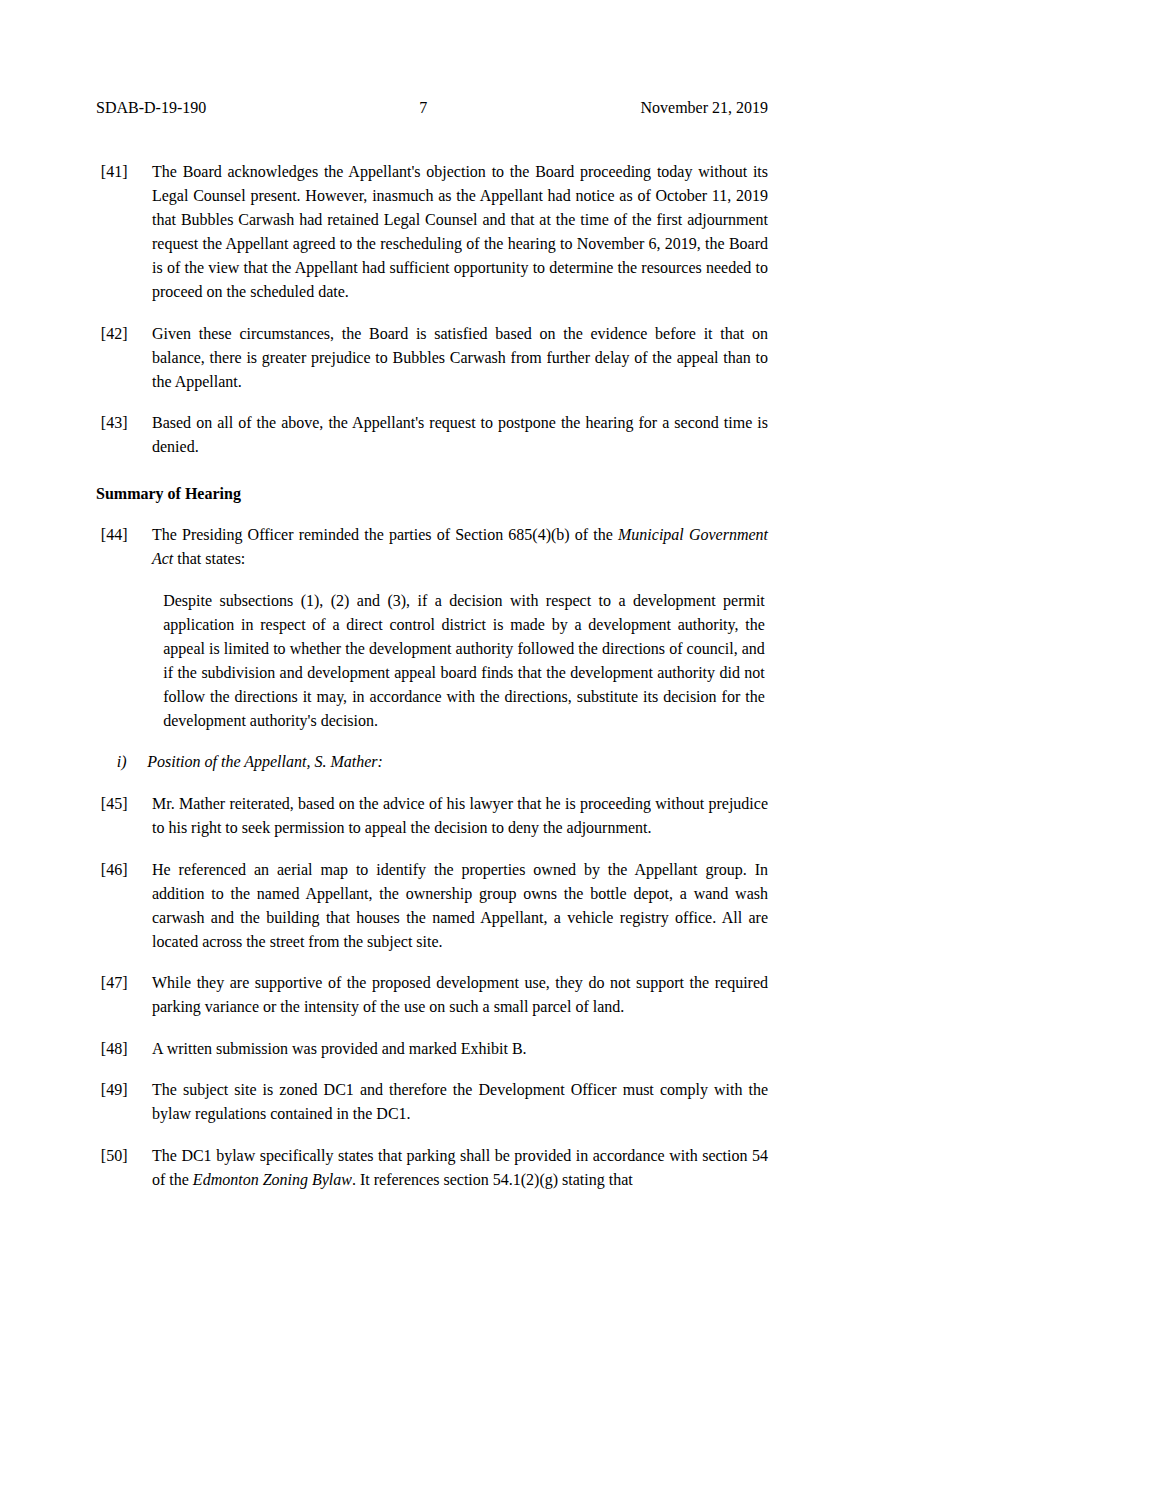SDAB-D-19-190 7 November 21, 2019
[41]
The Board acknowledges the Appellant's objection to the Board proceeding today without its Legal Counsel present. However, inasmuch as the Appellant had notice as of October 11, 2019 that Bubbles Carwash had retained Legal Counsel and that at the time of the first adjournment request the Appellant agreed to the rescheduling of the hearing to November 6, 2019, the Board is of the view that the Appellant had sufficient opportunity to determine the resources needed to proceed on the scheduled date.
[42]
Given these circumstances, the Board is satisfied based on the evidence before it that on balance, there is greater prejudice to Bubbles Carwash from further delay of the appeal than to the Appellant.
[43]
Based on all of the above, the Appellant's request to postpone the hearing for a second time is denied.
Summary of Hearing
[44]
The Presiding Officer reminded the parties of Section 685(4)(b) of the Municipal Government Act that states:
Despite subsections (1), (2) and (3), if a decision with respect to a development permit application in respect of a direct control district is made by a development authority, the appeal is limited to whether the development authority followed the directions of council, and if the subdivision and development appeal board finds that the development authority did not follow the directions it may, in accordance with the directions, substitute its decision for the development authority's decision.
i)
Position of the Appellant, S. Mather:
[45]
Mr. Mather reiterated, based on the advice of his lawyer that he is proceeding without prejudice to his right to seek permission to appeal the decision to deny the adjournment.
[46]
He referenced an aerial map to identify the properties owned by the Appellant group. In addition to the named Appellant, the ownership group owns the bottle depot, a wand wash carwash and the building that houses the named Appellant, a vehicle registry office. All are located across the street from the subject site.
[47]
While they are supportive of the proposed development use, they do not support the required parking variance or the intensity of the use on such a small parcel of land.
[48]
A written submission was provided and marked Exhibit B.
[49]
The subject site is zoned DC1 and therefore the Development Officer must comply with the bylaw regulations contained in the DC1.
[50]
The DC1 bylaw specifically states that parking shall be provided in accordance with section 54 of the Edmonton Zoning Bylaw. It references section 54.1(2)(g) stating that